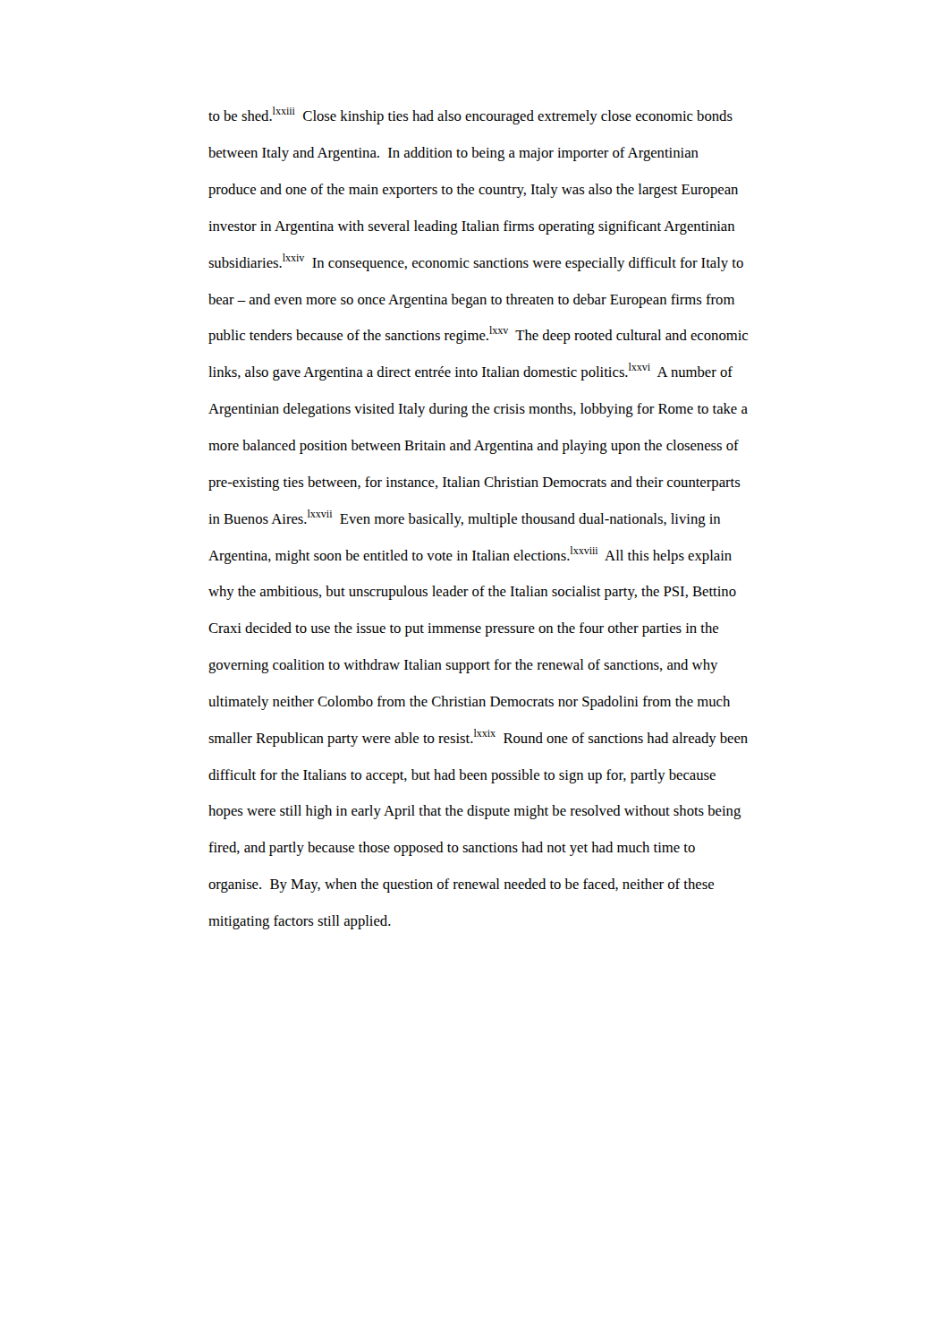to be shed.lxxiii Close kinship ties had also encouraged extremely close economic bonds between Italy and Argentina. In addition to being a major importer of Argentinian produce and one of the main exporters to the country, Italy was also the largest European investor in Argentina with several leading Italian firms operating significant Argentinian subsidiaries.lxxiv In consequence, economic sanctions were especially difficult for Italy to bear – and even more so once Argentina began to threaten to debar European firms from public tenders because of the sanctions regime.lxxv The deep rooted cultural and economic links, also gave Argentina a direct entrée into Italian domestic politics.lxxvi A number of Argentinian delegations visited Italy during the crisis months, lobbying for Rome to take a more balanced position between Britain and Argentina and playing upon the closeness of pre-existing ties between, for instance, Italian Christian Democrats and their counterparts in Buenos Aires.lxxvii Even more basically, multiple thousand dual-nationals, living in Argentina, might soon be entitled to vote in Italian elections.lxxviii All this helps explain why the ambitious, but unscrupulous leader of the Italian socialist party, the PSI, Bettino Craxi decided to use the issue to put immense pressure on the four other parties in the governing coalition to withdraw Italian support for the renewal of sanctions, and why ultimately neither Colombo from the Christian Democrats nor Spadolini from the much smaller Republican party were able to resist.lxxix Round one of sanctions had already been difficult for the Italians to accept, but had been possible to sign up for, partly because hopes were still high in early April that the dispute might be resolved without shots being fired, and partly because those opposed to sanctions had not yet had much time to organise. By May, when the question of renewal needed to be faced, neither of these mitigating factors still applied.